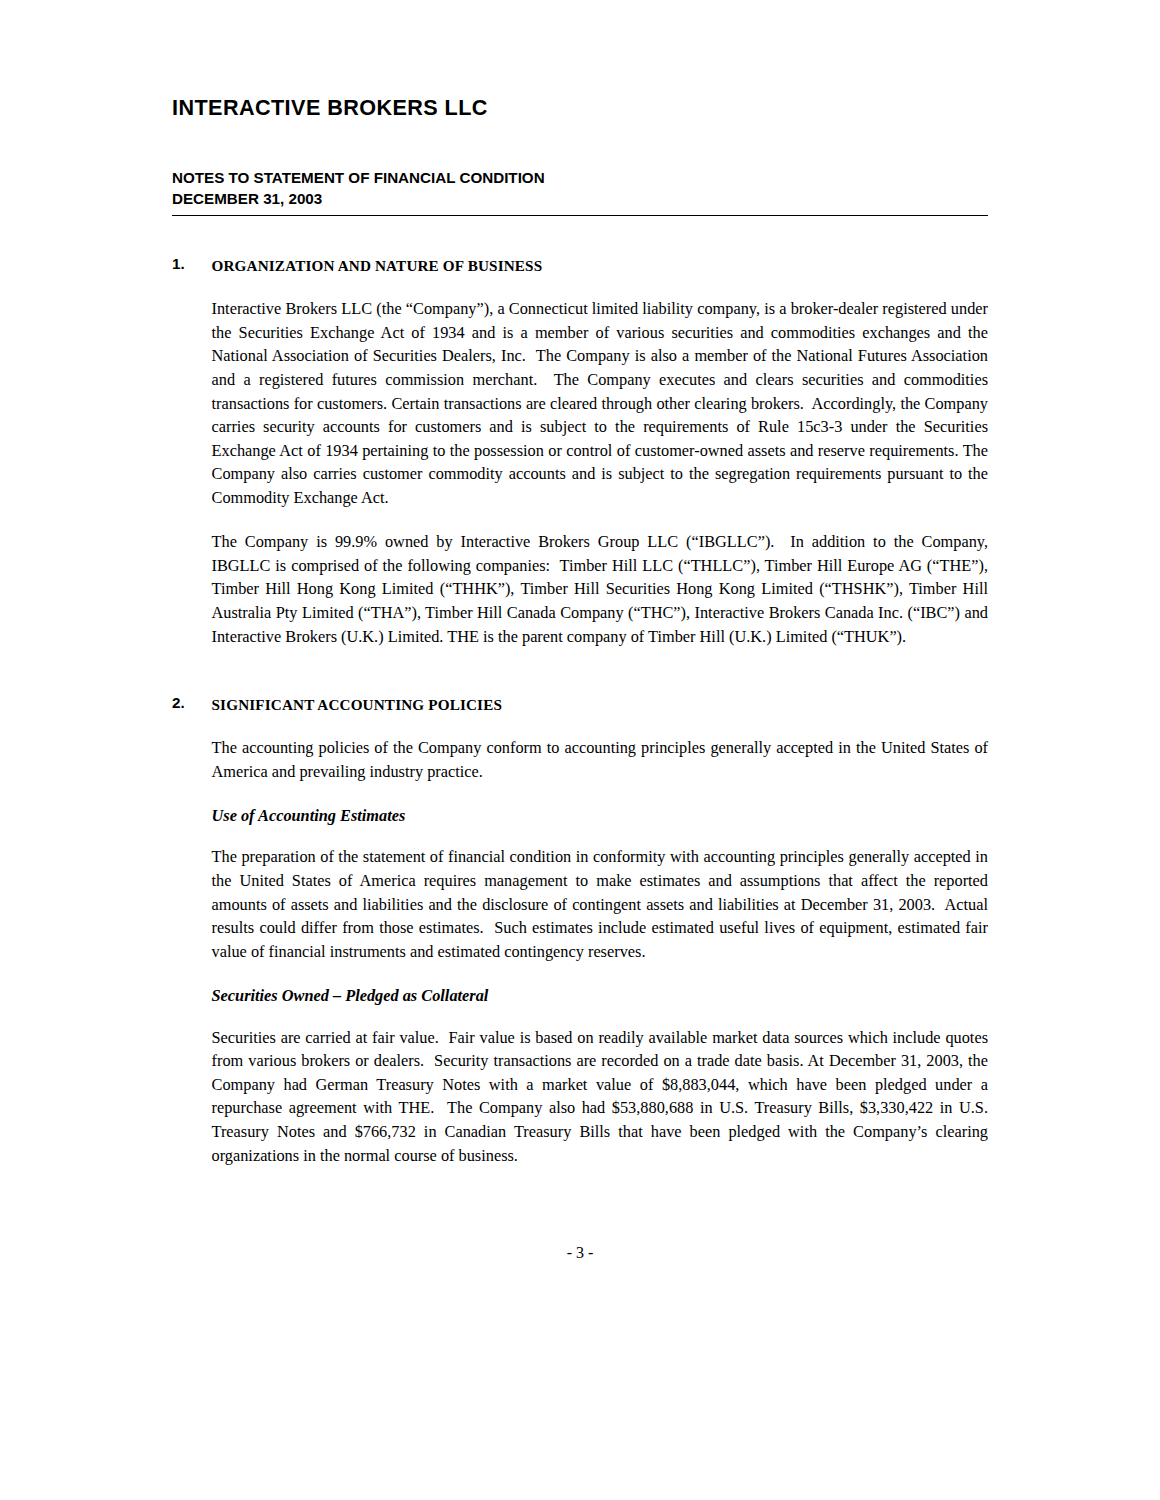INTERACTIVE BROKERS LLC
NOTES TO STATEMENT OF FINANCIAL CONDITION
DECEMBER 31, 2003
1.
ORGANIZATION AND NATURE OF BUSINESS
Interactive Brokers LLC (the “Company”), a Connecticut limited liability company, is a broker-dealer registered under the Securities Exchange Act of 1934 and is a member of various securities and commodities exchanges and the National Association of Securities Dealers, Inc. The Company is also a member of the National Futures Association and a registered futures commission merchant. The Company executes and clears securities and commodities transactions for customers. Certain transactions are cleared through other clearing brokers. Accordingly, the Company carries security accounts for customers and is subject to the requirements of Rule 15c3-3 under the Securities Exchange Act of 1934 pertaining to the possession or control of customer-owned assets and reserve requirements. The Company also carries customer commodity accounts and is subject to the segregation requirements pursuant to the Commodity Exchange Act.
The Company is 99.9% owned by Interactive Brokers Group LLC (“IBGLLC”). In addition to the Company, IBGLLC is comprised of the following companies: Timber Hill LLC (“THLLC”), Timber Hill Europe AG (“THE”), Timber Hill Hong Kong Limited (“THHK”), Timber Hill Securities Hong Kong Limited (“THSHK”), Timber Hill Australia Pty Limited (“THA”), Timber Hill Canada Company (“THC”), Interactive Brokers Canada Inc. (“IBC”) and Interactive Brokers (U.K.) Limited. THE is the parent company of Timber Hill (U.K.) Limited (“THUK”).
2.
SIGNIFICANT ACCOUNTING POLICIES
The accounting policies of the Company conform to accounting principles generally accepted in the United States of America and prevailing industry practice.
Use of Accounting Estimates
The preparation of the statement of financial condition in conformity with accounting principles generally accepted in the United States of America requires management to make estimates and assumptions that affect the reported amounts of assets and liabilities and the disclosure of contingent assets and liabilities at December 31, 2003. Actual results could differ from those estimates. Such estimates include estimated useful lives of equipment, estimated fair value of financial instruments and estimated contingency reserves.
Securities Owned – Pledged as Collateral
Securities are carried at fair value. Fair value is based on readily available market data sources which include quotes from various brokers or dealers. Security transactions are recorded on a trade date basis. At December 31, 2003, the Company had German Treasury Notes with a market value of $8,883,044, which have been pledged under a repurchase agreement with THE. The Company also had $53,880,688 in U.S. Treasury Bills, $3,330,422 in U.S. Treasury Notes and $766,732 in Canadian Treasury Bills that have been pledged with the Company’s clearing organizations in the normal course of business.
- 3 -